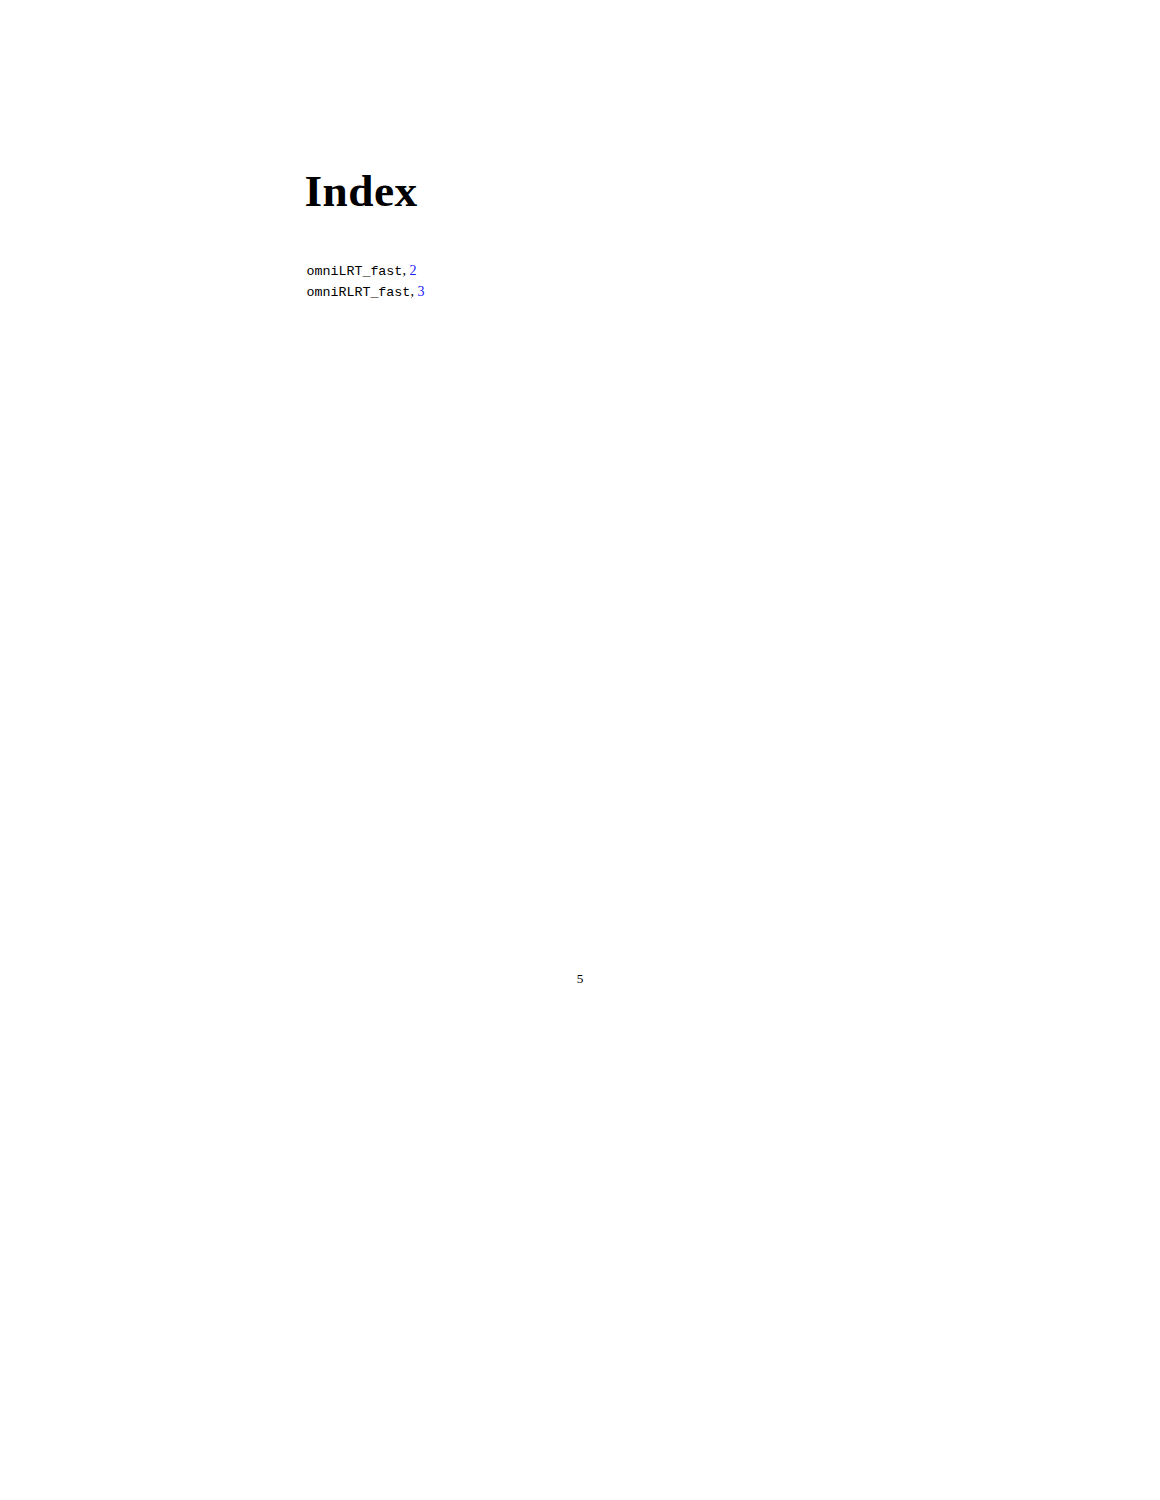Index
omniLRT_fast, 2
omniRLRT_fast, 3
5